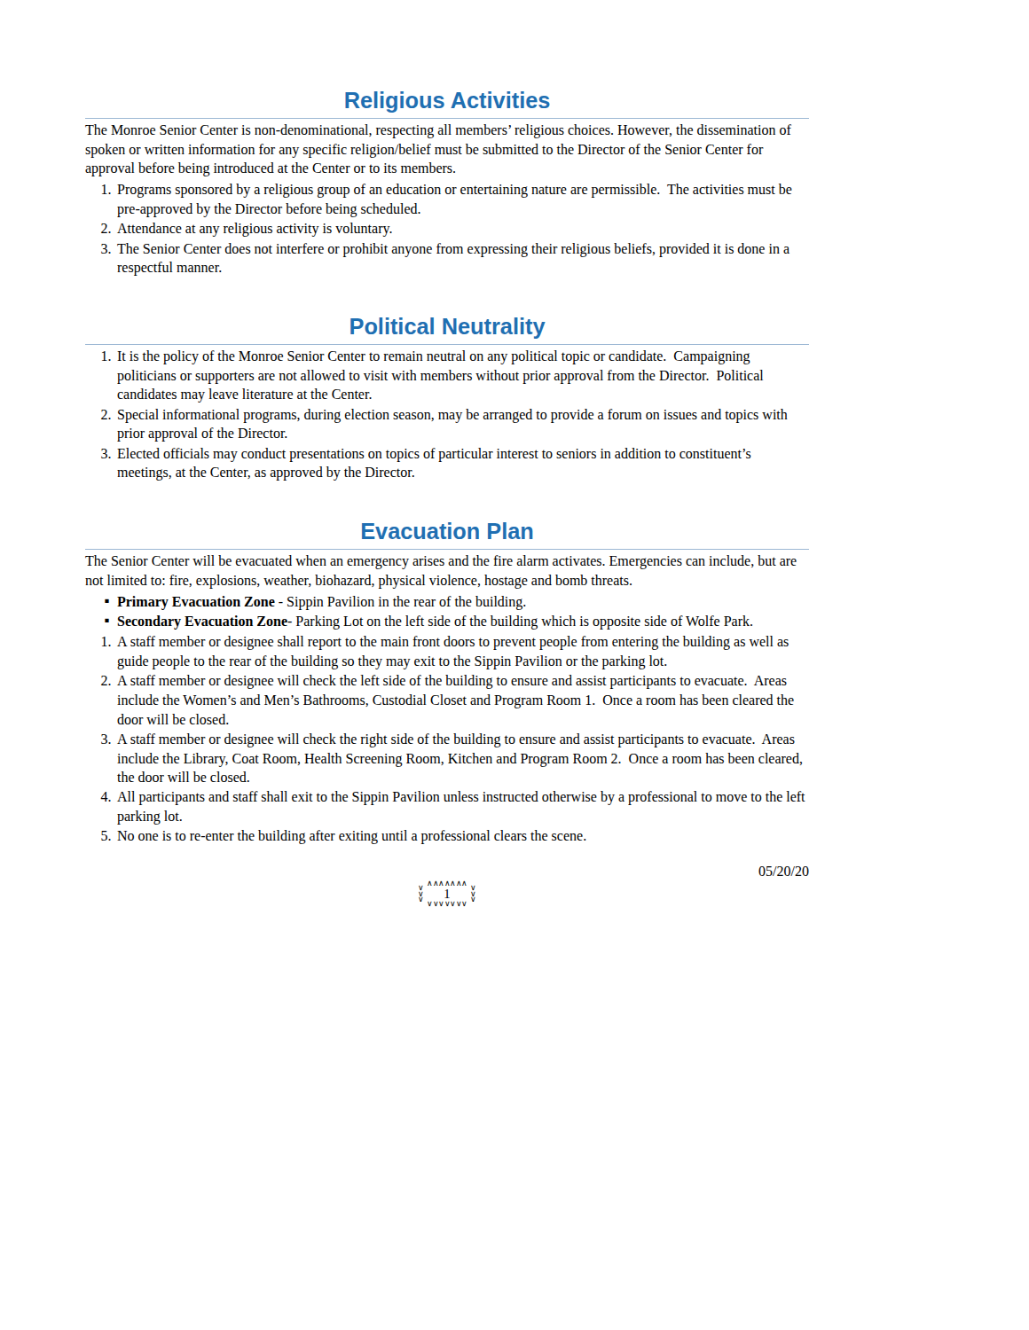Religious Activities
The Monroe Senior Center is non-denominational, respecting all members’ religious choices. However, the dissemination of spoken or written information for any specific religion/belief must be submitted to the Director of the Senior Center for approval before being introduced at the Center or to its members.
Programs sponsored by a religious group of an education or entertaining nature are permissible. The activities must be pre-approved by the Director before being scheduled.
Attendance at any religious activity is voluntary.
The Senior Center does not interfere or prohibit anyone from expressing their religious beliefs, provided it is done in a respectful manner.
Political Neutrality
It is the policy of the Monroe Senior Center to remain neutral on any political topic or candidate. Campaigning politicians or supporters are not allowed to visit with members without prior approval from the Director. Political candidates may leave literature at the Center.
Special informational programs, during election season, may be arranged to provide a forum on issues and topics with prior approval of the Director.
Elected officials may conduct presentations on topics of particular interest to seniors in addition to constituent’s meetings, at the Center, as approved by the Director.
Evacuation Plan
The Senior Center will be evacuated when an emergency arises and the fire alarm activates. Emergencies can include, but are not limited to: fire, explosions, weather, biohazard, physical violence, hostage and bomb threats.
Primary Evacuation Zone - Sippin Pavilion in the rear of the building.
Secondary Evacuation Zone- Parking Lot on the left side of the building which is opposite side of Wolfe Park.
A staff member or designee shall report to the main front doors to prevent people from entering the building as well as guide people to the rear of the building so they may exit to the Sippin Pavilion or the parking lot.
A staff member or designee will check the left side of the building to ensure and assist participants to evacuate. Areas include the Women’s and Men’s Bathrooms, Custodial Closet and Program Room 1. Once a room has been cleared the door will be closed.
A staff member or designee will check the right side of the building to ensure and assist participants to evacuate. Areas include the Library, Coat Room, Health Screening Room, Kitchen and Program Room 2. Once a room has been cleared, the door will be closed.
All participants and staff shall exit to the Sippin Pavilion unless instructed otherwise by a professional to move to the left parking lot.
No one is to re-enter the building after exiting until a professional clears the scene.
05/20/20
∧∧∧∧∧∧∧ ∨
∨
∨ 1 ∨
∨
∨ ∨∨∨∨∨∨∨